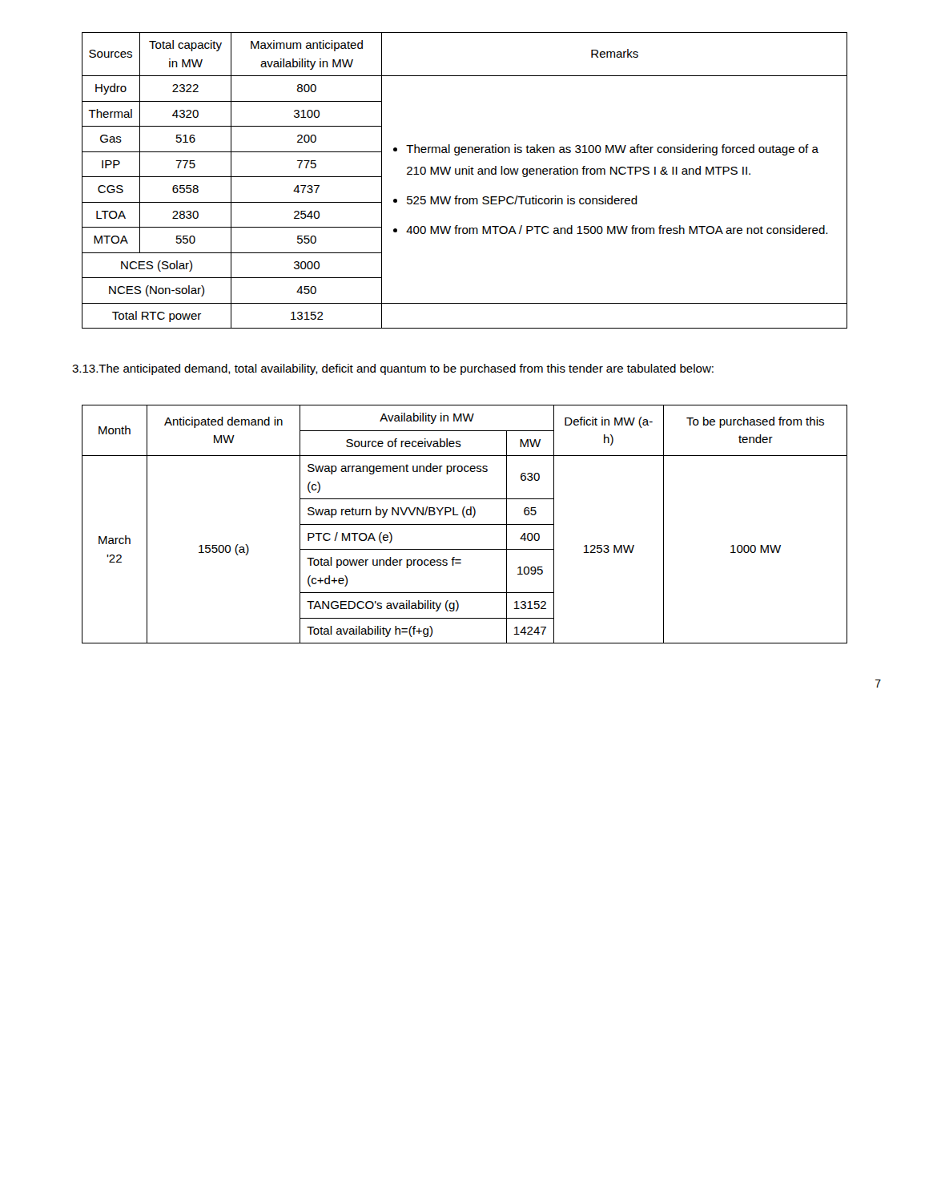| Sources | Total capacity in MW | Maximum anticipated availability in MW | Remarks |
| --- | --- | --- | --- |
| Hydro | 2322 | 800 | Thermal generation is taken as 3100 MW after considering forced outage of a 210 MW unit and low generation from NCTPS I & II and MTPS II. 525 MW from SEPC/Tuticorin is considered 400 MW from MTOA / PTC and 1500 MW from fresh MTOA are not considered. |
| Thermal | 4320 | 3100 |
| Gas | 516 | 200 |
| IPP | 775 | 775 |
| CGS | 6558 | 4737 |
| LTOA | 2830 | 2540 |
| MTOA | 550 | 550 |
| NCES (Solar) | 3000 |
| NCES (Non-solar) | 450 |
| Total RTC power | 13152 | |
3.13.The anticipated demand, total availability, deficit and quantum to be purchased from this tender are tabulated below:
| Month | Anticipated demand in MW | Availability in MW | Deficit in MW (a-h) | To be purchased from this tender |
| --- | --- | --- | --- | --- |
| Source of receivables | MW |
| March '22 | 15500 (a) | Swap arrangement under process (c) | 630 | 1253 MW | 1000 MW |
| Swap return by NVVN/BYPL (d) | 65 |
| PTC / MTOA (e) | 400 |
| Total power under process f=(c+d+e) | 1095 |
| TANGEDCO's availability (g) | 13152 |
| Total availability h=(f+g) | 14247 |
7